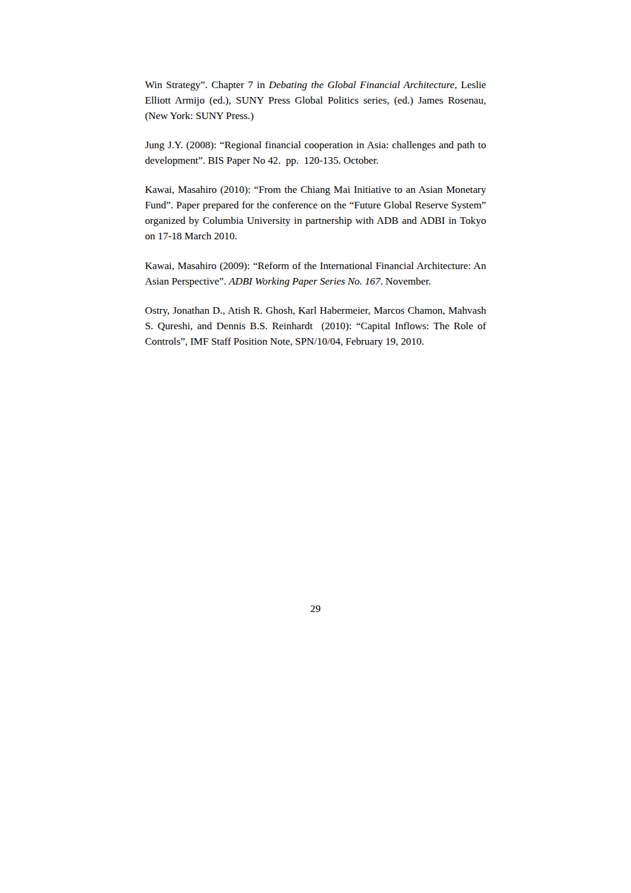Win Strategy”. Chapter 7 in Debating the Global Financial Architecture, Leslie Elliott Armijo (ed.), SUNY Press Global Politics series, (ed.) James Rosenau, (New York: SUNY Press.)
Jung J.Y. (2008): “Regional financial cooperation in Asia: challenges and path to development”. BIS Paper No 42. pp. 120-135. October.
Kawai, Masahiro (2010): “From the Chiang Mai Initiative to an Asian Monetary Fund”. Paper prepared for the conference on the “Future Global Reserve System” organized by Columbia University in partnership with ADB and ADBI in Tokyo on 17-18 March 2010.
Kawai, Masahiro (2009): “Reform of the International Financial Architecture: An Asian Perspective”. ADBI Working Paper Series No. 167. November.
Ostry, Jonathan D., Atish R. Ghosh, Karl Habermeier, Marcos Chamon, Mahvash S. Qureshi, and Dennis B.S. Reinhardt (2010): “Capital Inflows: The Role of Controls”, IMF Staff Position Note, SPN/10/04, February 19, 2010.
29